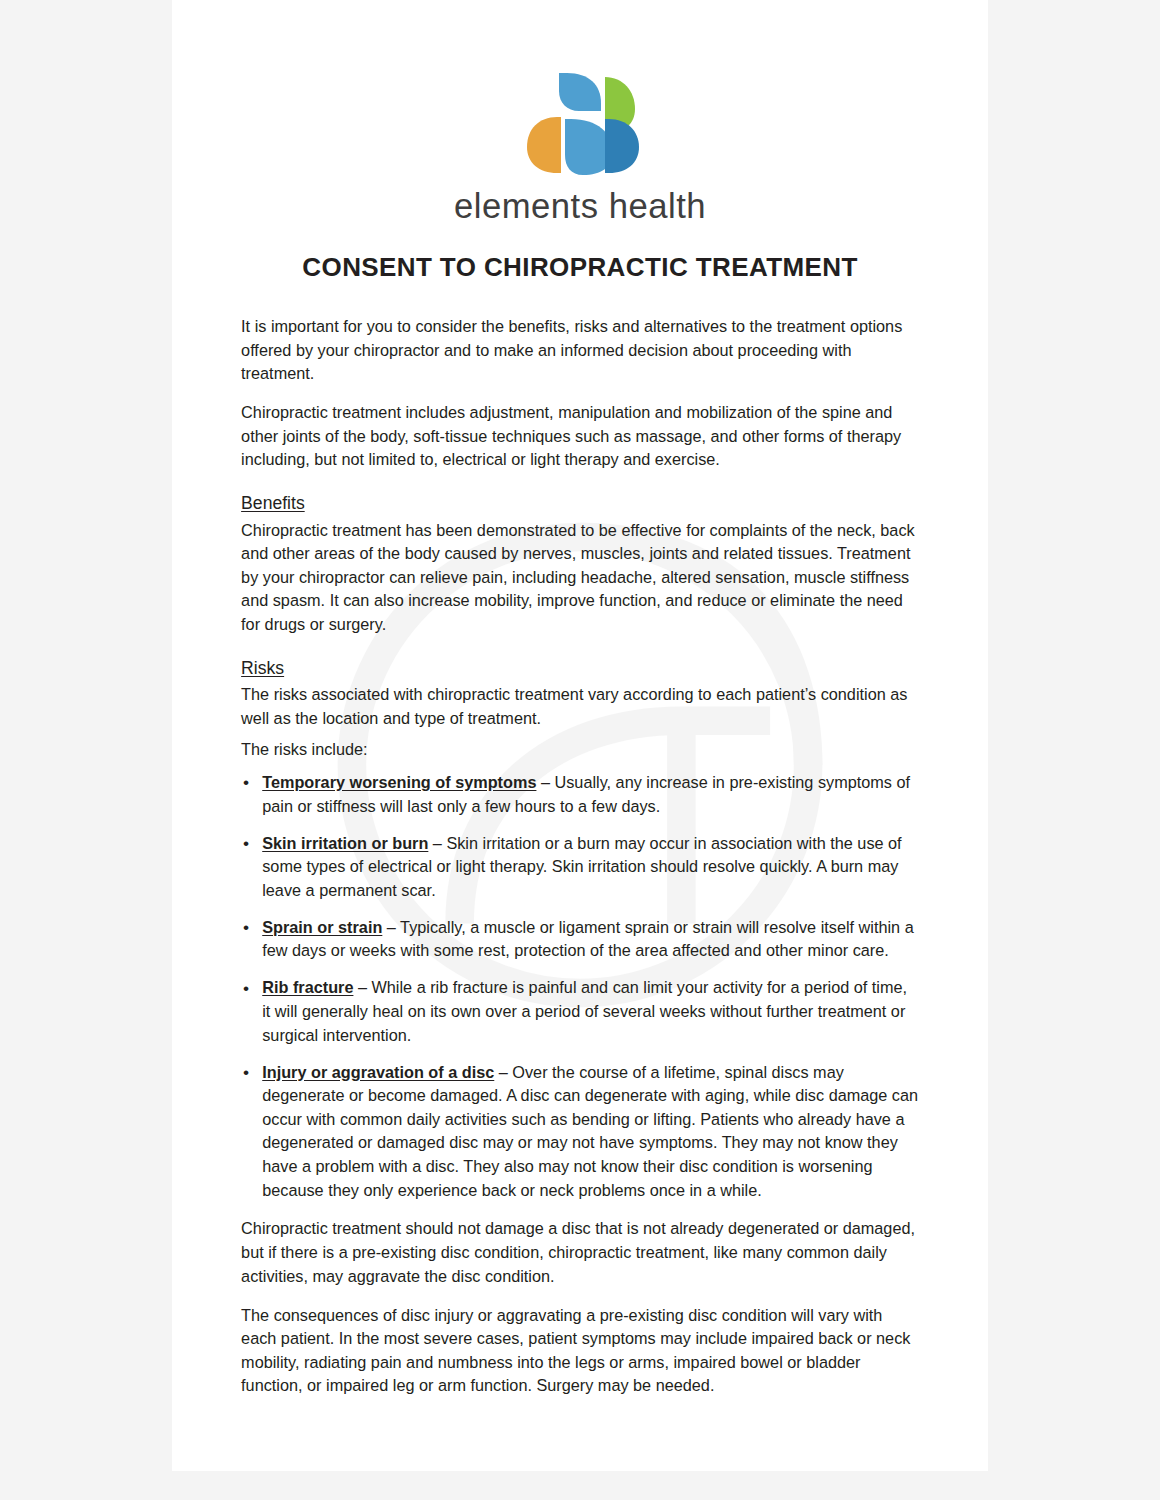elements health
CONSENT TO CHIROPRACTIC TREATMENT
It is important for you to consider the benefits, risks and alternatives to the treatment options offered by your chiropractor and to make an informed decision about proceeding with treatment.
Chiropractic treatment includes adjustment, manipulation and mobilization of the spine and other joints of the body, soft-tissue techniques such as massage, and other forms of therapy including, but not limited to, electrical or light therapy and exercise.
Benefits
Chiropractic treatment has been demonstrated to be effective for complaints of the neck, back and other areas of the body caused by nerves, muscles, joints and related tissues. Treatment by your chiropractor can relieve pain, including headache, altered sensation, muscle stiffness and spasm. It can also increase mobility, improve function, and reduce or eliminate the need for drugs or surgery.
Risks
The risks associated with chiropractic treatment vary according to each patient’s condition as well as the location and type of treatment.
The risks include:
Temporary worsening of symptoms – Usually, any increase in pre-existing symptoms of pain or stiffness will last only a few hours to a few days.
Skin irritation or burn – Skin irritation or a burn may occur in association with the use of some types of electrical or light therapy. Skin irritation should resolve quickly. A burn may leave a permanent scar.
Sprain or strain – Typically, a muscle or ligament sprain or strain will resolve itself within a few days or weeks with some rest, protection of the area affected and other minor care.
Rib fracture – While a rib fracture is painful and can limit your activity for a period of time, it will generally heal on its own over a period of several weeks without further treatment or surgical intervention.
Injury or aggravation of a disc – Over the course of a lifetime, spinal discs may degenerate or become damaged. A disc can degenerate with aging, while disc damage can occur with common daily activities such as bending or lifting. Patients who already have a degenerated or damaged disc may or may not have symptoms. They may not know they have a problem with a disc. They also may not know their disc condition is worsening because they only experience back or neck problems once in a while.
Chiropractic treatment should not damage a disc that is not already degenerated or damaged, but if there is a pre-existing disc condition, chiropractic treatment, like many common daily activities, may aggravate the disc condition.
The consequences of disc injury or aggravating a pre-existing disc condition will vary with each patient. In the most severe cases, patient symptoms may include impaired back or neck mobility, radiating pain and numbness into the legs or arms, impaired bowel or bladder function, or impaired leg or arm function. Surgery may be needed.